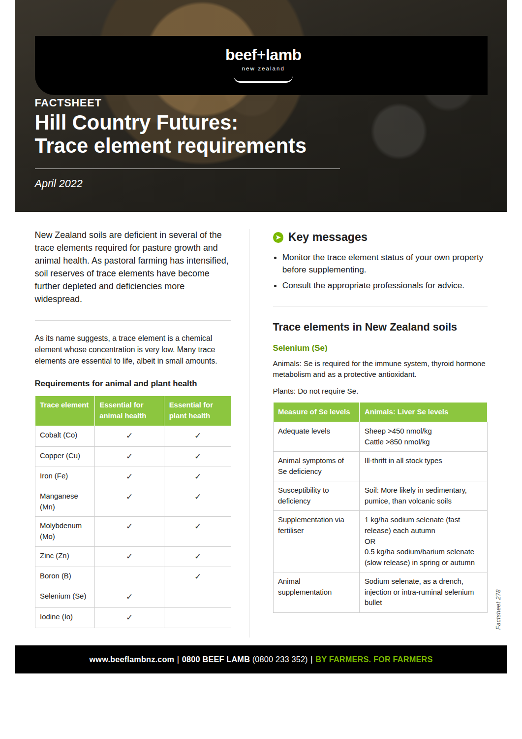beef+lamb
new zealand
FACTSHEET
Hill Country Futures:
Trace element requirements
April 2022
New Zealand soils are deficient in several of the trace elements required for pasture growth and animal health. As pastoral farming has intensified, soil reserves of trace elements have become further depleted and deficiencies more widespread.
As its name suggests, a trace element is a chemical element whose concentration is very low. Many trace elements are essential to life, albeit in small amounts.
Requirements for animal and plant health
| Trace element | Essential for animal health | Essential for plant health |
| --- | --- | --- |
| Cobalt (Co) | ✓ | ✓ |
| Copper (Cu) | ✓ | ✓ |
| Iron (Fe) | ✓ | ✓ |
| Manganese (Mn) | ✓ | ✓ |
| Molybdenum (Mo) | ✓ | ✓ |
| Zinc (Zn) | ✓ | ✓ |
| Boron (B) | | ✓ |
| Selenium (Se) | ✓ | |
| Iodine (Io) | ✓ | |
➤Key messages
Monitor the trace element status of your own property before supplementing.
Consult the appropriate professionals for advice.
Trace elements in New Zealand soils
Selenium (Se)
Animals: Se is required for the immune system, thyroid hormone metabolism and as a protective antioxidant.
Plants: Do not require Se.
| Measure of Se levels | Animals: Liver Se levels |
| --- | --- |
| Adequate levels | Sheep >450 nmol/kg Cattle >850 nmol/kg |
| Animal symptoms of Se deficiency | Ill-thrift in all stock types |
| Susceptibility to deficiency | Soil: More likely in sedimentary, pumice, than volcanic soils |
| Supplementation via fertiliser | 1 kg/ha sodium selenate (fast release) each autumn OR 0.5 kg/ha sodium/barium selenate (slow release) in spring or autumn |
| Animal supplementation | Sodium selenate, as a drench, injection or intra-ruminal selenium bullet |
Factsheet 278
www.beeflambnz.com|0800 BEEF LAMB (0800 233 352)|BY FARMERS. FOR FARMERS